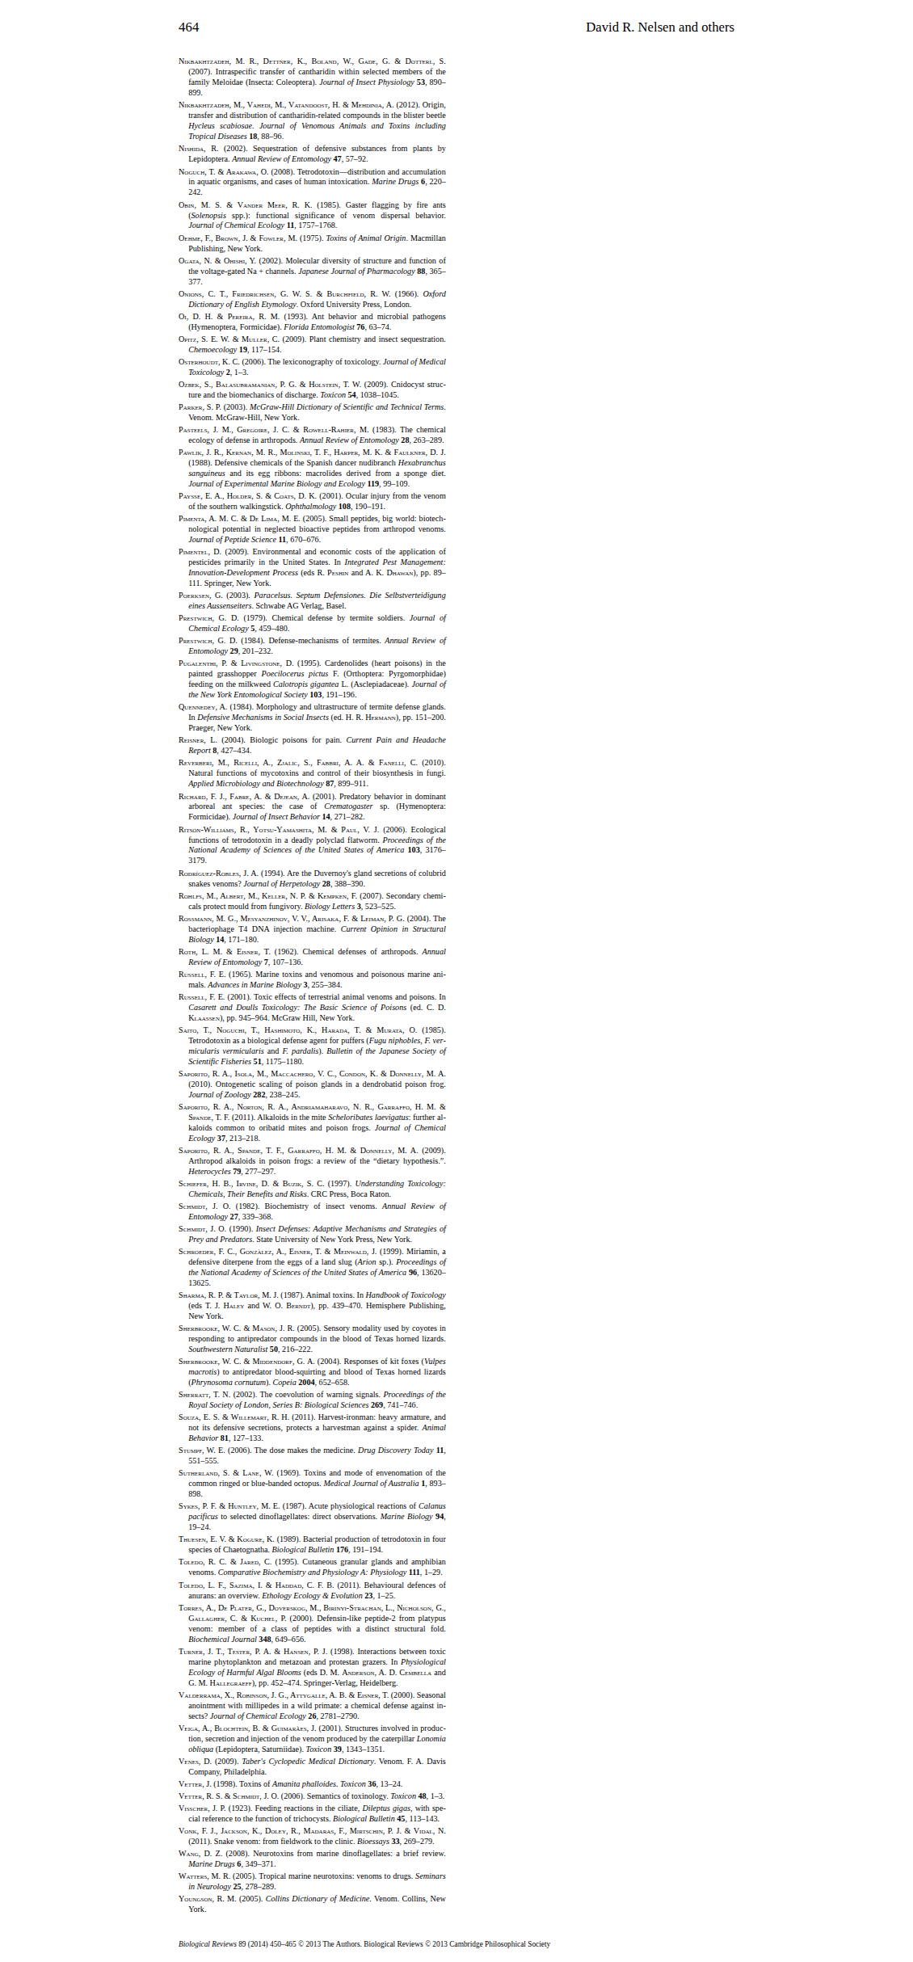464
David R. Nelsen and others
Nikbakhtzadeh, M. R., Dettner, K., Boland, W., Gade, G. & Dotterl, S. (2007). Intraspecific transfer of cantharidin within selected members of the family Meloidae (Insecta: Coleoptera). Journal of Insect Physiology 53, 890–899.
Nikbakhtzadeh, M., Vahedi, M., Vatandoost, H. & Mehdinia, A. (2012). Origin, transfer and distribution of cantharidin-related compounds in the blister beetle Hycleus scabiosae. Journal of Venomous Animals and Toxins including Tropical Diseases 18, 88–96.
Nishida, R. (2002). Sequestration of defensive substances from plants by Lepidoptera. Annual Review of Entomology 47, 57–92.
Noguch, T. & Arakawa, O. (2008). Tetrodotoxin—distribution and accumulation in aquatic organisms, and cases of human intoxication. Marine Drugs 6, 220–242.
Obin, M. S. & Vander Meer, R. K. (1985). Gaster flagging by fire ants (Solenopsis spp.): functional significance of venom dispersal behavior. Journal of Chemical Ecology 11, 1757–1768.
Oehme, F., Brown, J. & Fowler, M. (1975). Toxins of Animal Origin. Macmillan Publishing, New York.
Ogata, N. & Ohishi, Y. (2002). Molecular diversity of structure and function of the voltage-gated Na + channels. Japanese Journal of Pharmacology 88, 365–377.
Onions, C. T., Friedrichsen, G. W. S. & Burchfield, R. W. (1966). Oxford Dictionary of English Etymology. Oxford University Press, London.
Oi, D. H. & Pereira, R. M. (1993). Ant behavior and microbial pathogens (Hymenoptera, Formicidae). Florida Entomologist 76, 63–74.
Opitz, S. E. W. & Muller, C. (2009). Plant chemistry and insect sequestration. Chemoecology 19, 117–154.
Osterhoudt, K. C. (2006). The lexiconography of toxicology. Journal of Medical Toxicology 2, 1–3.
Ozbek, S., Balasubramanian, P. G. & Holstein, T. W. (2009). Cnidocyst structure and the biomechanics of discharge. Toxicon 54, 1038–1045.
Parker, S. P. (2003). McGraw-Hill Dictionary of Scientific and Technical Terms. Venom. McGraw-Hill, New York.
Pasteels, J. M., Gregoire, J. C. & Rowell-Rahier, M. (1983). The chemical ecology of defense in arthropods. Annual Review of Entomology 28, 263–289.
Pawlik, J. R., Kernan, M. R., Molinski, T. F., Harper, M. K. & Faulkner, D. J. (1988). Defensive chemicals of the Spanish dancer nudibranch Hexabranchus sanguineus and its egg ribbons: macrolides derived from a sponge diet. Journal of Experimental Marine Biology and Ecology 119, 99–109.
Paysse, E. A., Holder, S. & Coats, D. K. (2001). Ocular injury from the venom of the southern walkingstick. Ophthalmology 108, 190–191.
Pimenta, A. M. C. & De Lima, M. E. (2005). Small peptides, big world: biotechnological potential in neglected bioactive peptides from arthropod venoms. Journal of Peptide Science 11, 670–676.
Pimentel, D. (2009). Environmental and economic costs of the application of pesticides primarily in the United States. In Integrated Pest Management: Innovation-Development Process (eds R. Peshin and A. K. Dhawan), pp. 89–111. Springer, New York.
Poerksen, G. (2003). Paracelsus. Septum Defensiones. Die Selbstverteidigung eines Aussenseiters. Schwabe AG Verlag, Basel.
Prestwich, G. D. (1979). Chemical defense by termite soldiers. Journal of Chemical Ecology 5, 459–480.
Prestwich, G. D. (1984). Defense-mechanisms of termites. Annual Review of Entomology 29, 201–232.
Pugalenthi, P. & Livingstone, D. (1995). Cardenolides (heart poisons) in the painted grasshopper Poecilocerus pictus F. (Orthoptera: Pyrgomorphidae) feeding on the milkweed Calotropis gigantea L. (Asclepiadaceae). Journal of the New York Entomological Society 103, 191–196.
Quennedey, A. (1984). Morphology and ultrastructure of termite defense glands. In Defensive Mechanisms in Social Insects (ed. H. R. Hermann), pp. 151–200. Praeger, New York.
Reisner, L. (2004). Biologic poisons for pain. Current Pain and Headache Report 8, 427–434.
Reverberi, M., Ricelli, A., Zjalic, S., Fabbri, A. A. & Fanelli, C. (2010). Natural functions of mycotoxins and control of their biosynthesis in fungi. Applied Microbiology and Biotechnology 87, 899–911.
Richard, F. J., Fabre, A. & Dejean, A. (2001). Predatory behavior in dominant arboreal ant species: the case of Crematogaster sp. (Hymenoptera: Formicidae). Journal of Insect Behavior 14, 271–282.
Ritson-Williams, R., Yotsu-Yamashita, M. & Paul, V. J. (2006). Ecological functions of tetrodotoxin in a deadly polyclad flatworm. Proceedings of the National Academy of Sciences of the United States of America 103, 3176–3179.
Rodríguez-Robles, J. A. (1994). Are the Duvernoy's gland secretions of colubrid snakes venoms? Journal of Herpetology 28, 388–390.
Rohlfs, M., Albert, M., Keller, N. P. & Kempken, F. (2007). Secondary chemicals protect mould from fungivory. Biology Letters 3, 523–525.
Rossmann, M. G., Mesyanzhinov, V. V., Arisaka, F. & Leiman, P. G. (2004). The bacteriophage T4 DNA injection machine. Current Opinion in Structural Biology 14, 171–180.
Roth, L. M. & Eisner, T. (1962). Chemical defenses of arthropods. Annual Review of Entomology 7, 107–136.
Russell, F. E. (1965). Marine toxins and venomous and poisonous marine animals. Advances in Marine Biology 3, 255–384.
Russell, F. E. (2001). Toxic effects of terrestrial animal venoms and poisons. In Casarett and Doulls Toxicology: The Basic Science of Poisons (ed. C. D. Klaassen), pp. 945–964. McGraw Hill, New York.
Saito, T., Noguchi, T., Hashimoto, K., Harada, T. & Murata, O. (1985). Tetrodotoxin as a biological defense agent for puffers (Fugu niphobles, F. vermicularis vermicularis and F. pardalis). Bulletin of the Japanese Society of Scientific Fisheries 51, 1175–1180.
Saporito, R. A., Isola, M., Maccachero, V. C., Condon, K. & Donnelly, M. A. (2010). Ontogenetic scaling of poison glands in a dendrobatid poison frog. Journal of Zoology 282, 238–245.
Saporito, R. A., Norton, R. A., Andriamaharavo, N. R., Garraffo, H. M. & Spande, T. F. (2011). Alkaloids in the mite Scheloribates laevigatus: further alkaloids common to oribatid mites and poison frogs. Journal of Chemical Ecology 37, 213–218.
Saporito, R. A., Spande, T. F., Garraffo, H. M. & Donnelly, M. A. (2009). Arthropod alkaloids in poison frogs: a review of the “dietary hypothesis.”. Heterocycles 79, 277–297.
Schiefer, H. B., Irvine, D. & Buzik, S. C. (1997). Understanding Toxicology: Chemicals, Their Benefits and Risks. CRC Press, Boca Raton.
Schmidt, J. O. (1982). Biochemistry of insect venoms. Annual Review of Entomology 27, 339–368.
Schmidt, J. O. (1990). Insect Defenses: Adaptive Mechanisms and Strategies of Prey and Predators. State University of New York Press, New York.
Schroeder, F. C., Gonzàlez, A., Eisner, T. & Meinwald, J. (1999). Miriamin, a defensive diterpene from the eggs of a land slug (Arion sp.). Proceedings of the National Academy of Sciences of the United States of America 96, 13620–13625.
Sharma, R. P. & Taylor, M. J. (1987). Animal toxins. In Handbook of Toxicology (eds T. J. Haley and W. O. Berndt), pp. 439–470. Hemisphere Publishing, New York.
Sherbrooke, W. C. & Mason, J. R. (2005). Sensory modality used by coyotes in responding to antipredator compounds in the blood of Texas horned lizards. Southwestern Naturalist 50, 216–222.
Sherbrooke, W. C. & Middendorf, G. A. (2004). Responses of kit foxes (Vulpes macrotis) to antipredator blood-squirting and blood of Texas horned lizards (Phrynosoma cornutum). Copeia 2004, 652–658.
Sherratt, T. N. (2002). The coevolution of warning signals. Proceedings of the Royal Society of London, Series B: Biological Sciences 269, 741–746.
Souza, E. S. & Willemart, R. H. (2011). Harvest-ironman: heavy armature, and not its defensive secretions, protects a harvestman against a spider. Animal Behavior 81, 127–133.
Stumpf, W. E. (2006). The dose makes the medicine. Drug Discovery Today 11, 551–555.
Sutherland, S. & Lane, W. (1969). Toxins and mode of envenomation of the common ringed or blue-banded octopus. Medical Journal of Australia 1, 893–898.
Sykes, P. F. & Huntley, M. E. (1987). Acute physiological reactions of Calanus pacificus to selected dinoflagellates: direct observations. Marine Biology 94, 19–24.
Thuesen, E. V. & Kogure, K. (1989). Bacterial production of tetrodotoxin in four species of Chaetognatha. Biological Bulletin 176, 191–194.
Toledo, R. C. & Jared, C. (1995). Cutaneous granular glands and amphibian venoms. Comparative Biochemistry and Physiology A: Physiology 111, 1–29.
Toledo, L. F., Sazima, I. & Haddad, C. F. B. (2011). Behavioural defences of anurans: an overview. Ethology Ecology & Evolution 23, 1–25.
Torres, A., De Plater, G., Doverskog, M., Birinyi-Strachan, L., Nicholson, G., Gallagher, C. & Kuchel, P. (2000). Defensin-like peptide-2 from platypus venom: member of a class of peptides with a distinct structural fold. Biochemical Journal 348, 649–656.
Turner, J. T., Tester, P. A. & Hansen, P. J. (1998). Interactions between toxic marine phytoplankton and metazoan and protestan grazers. In Physiological Ecology of Harmful Algal Blooms (eds D. M. Anderson, A. D. Cembella and G. M. Hallegraeff), pp. 452–474. Springer-Verlag, Heidelberg.
Valderrama, X., Robinson, J. G., Attygalle, A. B. & Eisner, T. (2000). Seasonal anointment with millipedes in a wild primate: a chemical defense against insects? Journal of Chemical Ecology 26, 2781–2790.
Veiga, A., Blochtein, B. & Guimarães, J. (2001). Structures involved in production, secretion and injection of the venom produced by the caterpillar Lonomia obliqua (Lepidoptera, Saturniidae). Toxicon 39, 1343–1351.
Venes, D. (2009). Taber's Cyclopedic Medical Dictionary. Venom. F. A. Davis Company, Philadelphia.
Vetter, J. (1998). Toxins of Amanita phalloides. Toxicon 36, 13–24.
Vetter, R. S. & Schmidt, J. O. (2006). Semantics of toxinology. Toxicon 48, 1–3.
Visscher, J. P. (1923). Feeding reactions in the ciliate, Dileptus gigas, with special reference to the function of trichocysts. Biological Bulletin 45, 113–143.
Vonk, F. J., Jackson, K., Doley, R., Madaras, F., Mirtschin, P. J. & Vidal, N. (2011). Snake venom: from fieldwork to the clinic. Bioessays 33, 269–279.
Wang, D. Z. (2008). Neurotoxins from marine dinoflagellates: a brief review. Marine Drugs 6, 349–371.
Watters, M. R. (2005). Tropical marine neurotoxins: venoms to drugs. Seminars in Neurology 25, 278–289.
Youngson, R. M. (2005). Collins Dictionary of Medicine. Venom. Collins, New York.
Biological Reviews 89 (2014) 450–465 © 2013 The Authors. Biological Reviews © 2013 Cambridge Philosophical Society